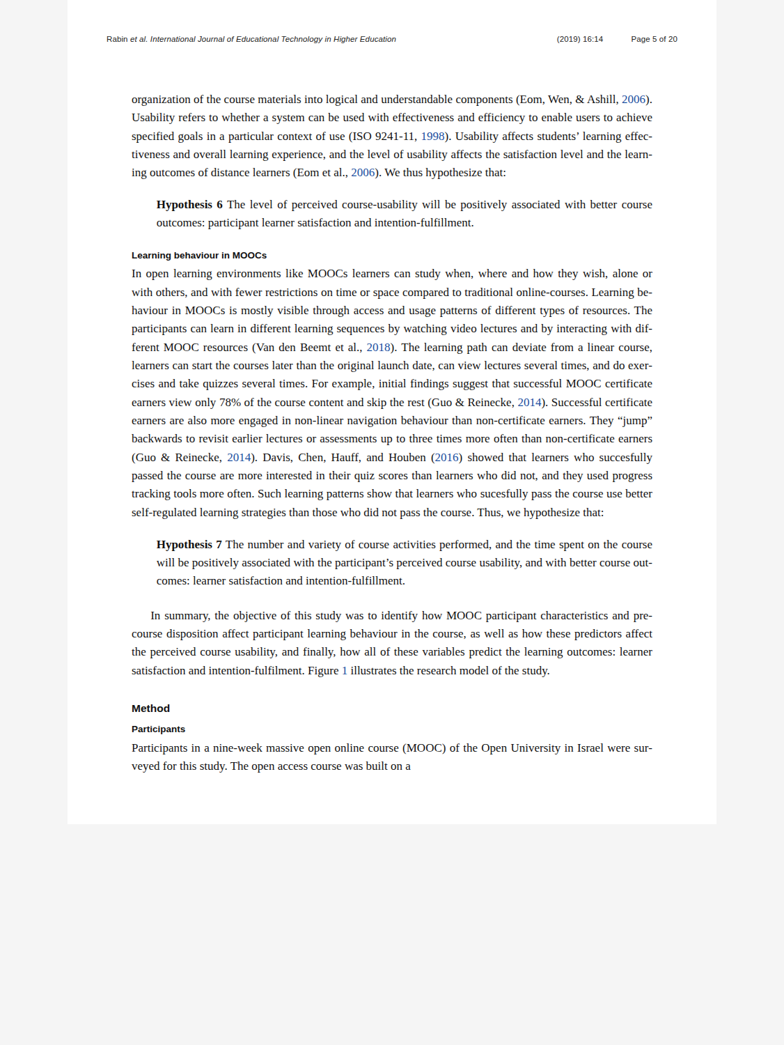Rabin et al. International Journal of Educational Technology in Higher Education
(2019) 16:14
Page 5 of 20
organization of the course materials into logical and understandable components (Eom, Wen, & Ashill, 2006). Usability refers to whether a system can be used with effectiveness and efficiency to enable users to achieve specified goals in a particular context of use (ISO 9241-11, 1998). Usability affects students’ learning effectiveness and overall learning experience, and the level of usability affects the satisfaction level and the learning outcomes of distance learners (Eom et al., 2006). We thus hypothesize that:
Hypothesis 6 The level of perceived course-usability will be positively associated with better course outcomes: participant learner satisfaction and intention-fulfillment.
Learning behaviour in MOOCs
In open learning environments like MOOCs learners can study when, where and how they wish, alone or with others, and with fewer restrictions on time or space compared to traditional online-courses. Learning behaviour in MOOCs is mostly visible through access and usage patterns of different types of resources. The participants can learn in different learning sequences by watching video lectures and by interacting with different MOOC resources (Van den Beemt et al., 2018). The learning path can deviate from a linear course, learners can start the courses later than the original launch date, can view lectures several times, and do exercises and take quizzes several times. For example, initial findings suggest that successful MOOC certificate earners view only 78% of the course content and skip the rest (Guo & Reinecke, 2014). Successful certificate earners are also more engaged in non-linear navigation behaviour than non-certificate earners. They “jump” backwards to revisit earlier lectures or assessments up to three times more often than non-certificate earners (Guo & Reinecke, 2014). Davis, Chen, Hauff, and Houben (2016) showed that learners who succesfully passed the course are more interested in their quiz scores than learners who did not, and they used progress tracking tools more often. Such learning patterns show that learners who sucesfully pass the course use better self-regulated learning strategies than those who did not pass the course. Thus, we hypothesize that:
Hypothesis 7 The number and variety of course activities performed, and the time spent on the course will be positively associated with the participant’s perceived course usability, and with better course outcomes: learner satisfaction and intention-fulfillment.
In summary, the objective of this study was to identify how MOOC participant characteristics and pre-course disposition affect participant learning behaviour in the course, as well as how these predictors affect the perceived course usability, and finally, how all of these variables predict the learning outcomes: learner satisfaction and intention-fulfilment. Figure 1 illustrates the research model of the study.
Method
Participants
Participants in a nine-week massive open online course (MOOC) of the Open University in Israel were surveyed for this study. The open access course was built on a